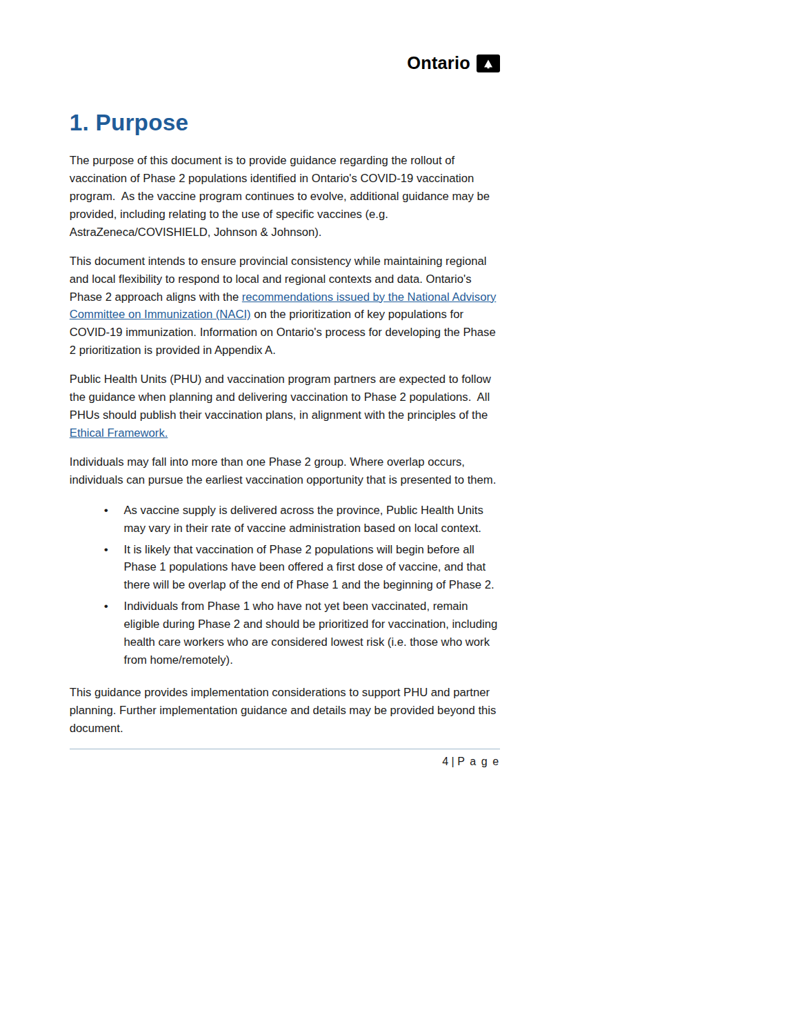Ontario
1. Purpose
The purpose of this document is to provide guidance regarding the rollout of vaccination of Phase 2 populations identified in Ontario's COVID-19 vaccination program. As the vaccine program continues to evolve, additional guidance may be provided, including relating to the use of specific vaccines (e.g. AstraZeneca/COVISHIELD, Johnson & Johnson).
This document intends to ensure provincial consistency while maintaining regional and local flexibility to respond to local and regional contexts and data. Ontario's Phase 2 approach aligns with the recommendations issued by the National Advisory Committee on Immunization (NACI) on the prioritization of key populations for COVID-19 immunization. Information on Ontario's process for developing the Phase 2 prioritization is provided in Appendix A.
Public Health Units (PHU) and vaccination program partners are expected to follow the guidance when planning and delivering vaccination to Phase 2 populations. All PHUs should publish their vaccination plans, in alignment with the principles of the Ethical Framework.
Individuals may fall into more than one Phase 2 group. Where overlap occurs, individuals can pursue the earliest vaccination opportunity that is presented to them.
As vaccine supply is delivered across the province, Public Health Units may vary in their rate of vaccine administration based on local context.
It is likely that vaccination of Phase 2 populations will begin before all Phase 1 populations have been offered a first dose of vaccine, and that there will be overlap of the end of Phase 1 and the beginning of Phase 2.
Individuals from Phase 1 who have not yet been vaccinated, remain eligible during Phase 2 and should be prioritized for vaccination, including health care workers who are considered lowest risk (i.e. those who work from home/remotely).
This guidance provides implementation considerations to support PHU and partner planning. Further implementation guidance and details may be provided beyond this document.
4 | P a g e